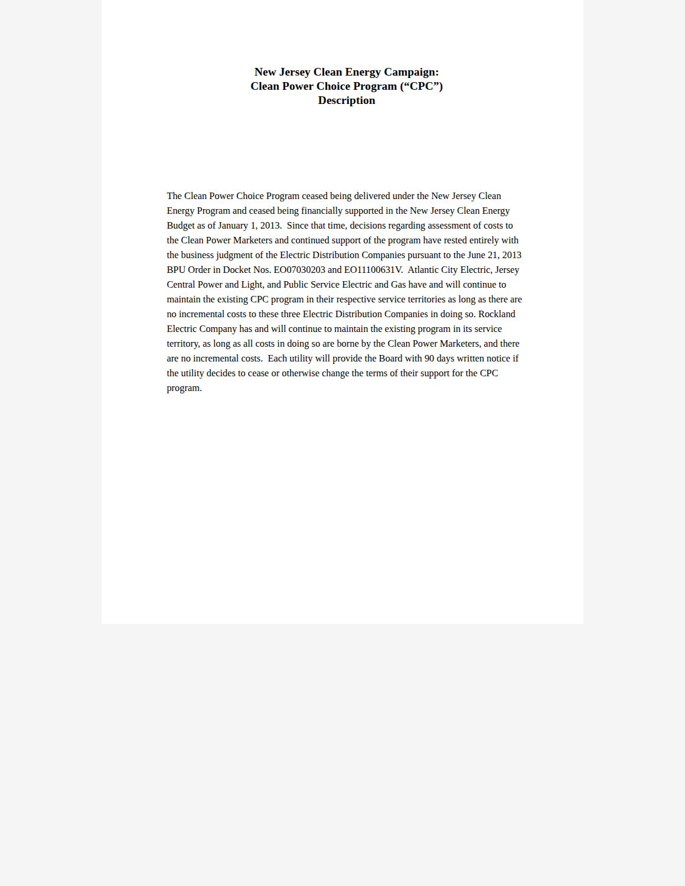New Jersey Clean Energy Campaign: Clean Power Choice Program (“CPC”) Description
The Clean Power Choice Program ceased being delivered under the New Jersey Clean Energy Program and ceased being financially supported in the New Jersey Clean Energy Budget as of January 1, 2013. Since that time, decisions regarding assessment of costs to the Clean Power Marketers and continued support of the program have rested entirely with the business judgment of the Electric Distribution Companies pursuant to the June 21, 2013 BPU Order in Docket Nos. EO07030203 and EO11100631V. Atlantic City Electric, Jersey Central Power and Light, and Public Service Electric and Gas have and will continue to maintain the existing CPC program in their respective service territories as long as there are no incremental costs to these three Electric Distribution Companies in doing so. Rockland Electric Company has and will continue to maintain the existing program in its service territory, as long as all costs in doing so are borne by the Clean Power Marketers, and there are no incremental costs. Each utility will provide the Board with 90 days written notice if the utility decides to cease or otherwise change the terms of their support for the CPC program.